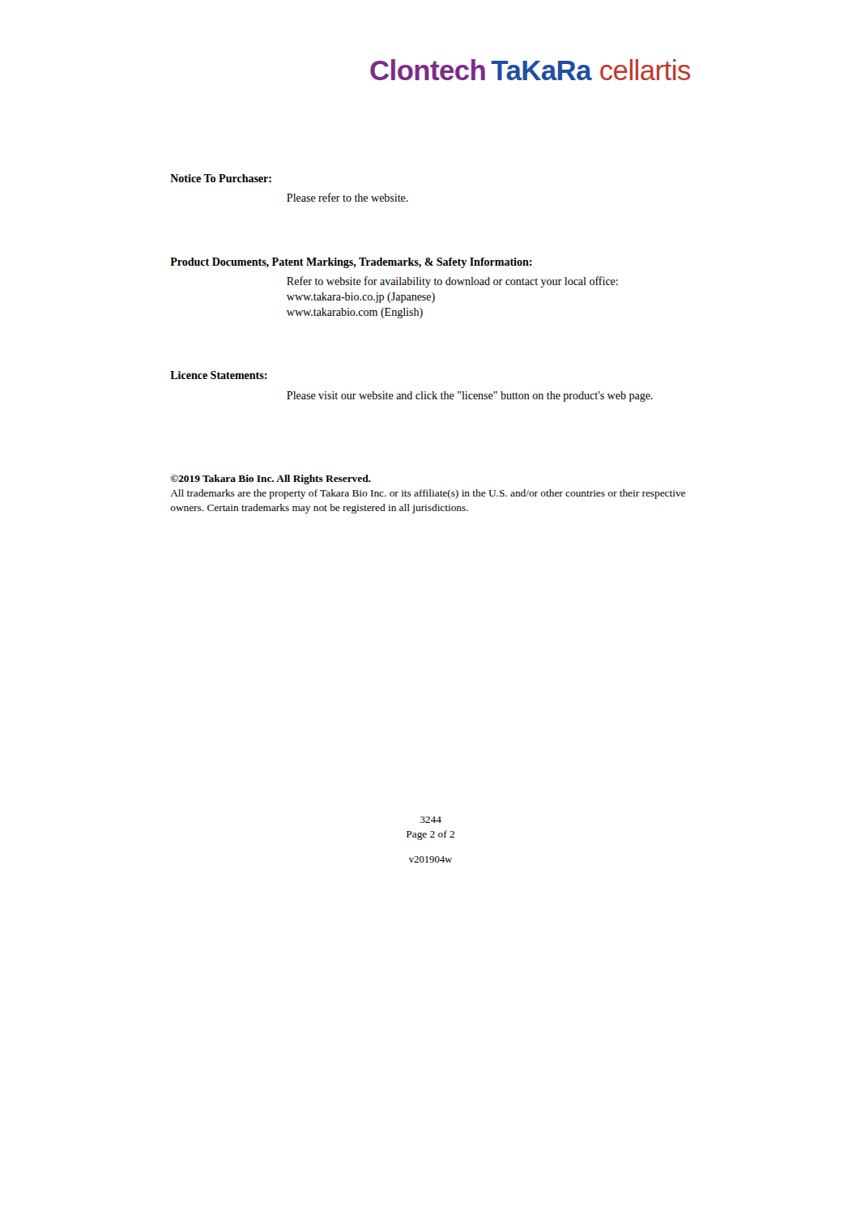Clontech TaKaRa cellartis
Notice To Purchaser:
Please refer to the website.
Product Documents, Patent Markings, Trademarks, & Safety Information:
Refer to website for availability to download or contact your local office:
www.takara-bio.co.jp (Japanese)
www.takarabio.com (English)
Licence Statements:
Please visit our website and click the "license" button on the product's web page.
©2019 Takara Bio Inc. All Rights Reserved.
All trademarks are the property of Takara Bio Inc. or its affiliate(s) in the U.S. and/or other countries or their respective owners. Certain trademarks may not be registered in all jurisdictions.
3244
Page 2 of 2
v201904w